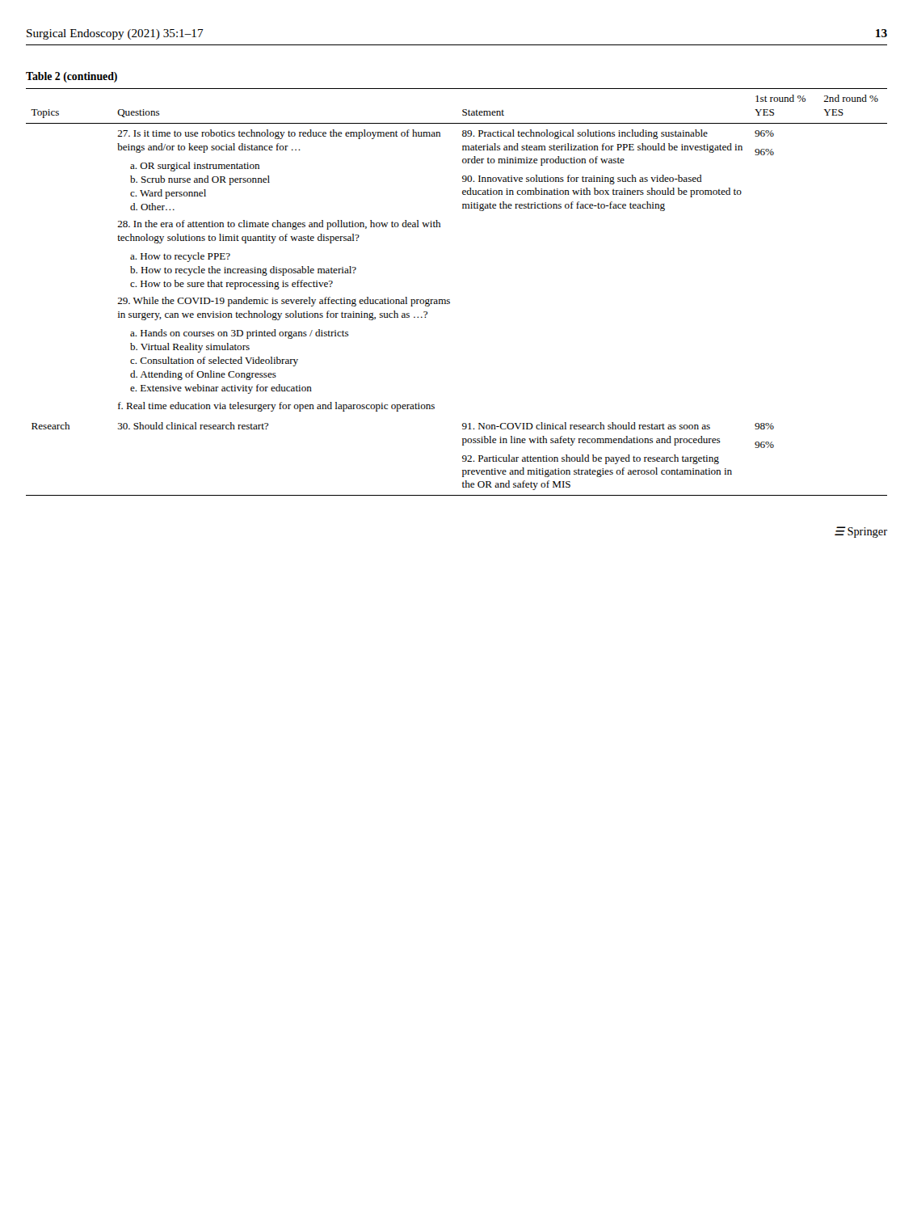Surgical Endoscopy (2021) 35:1–17 13
Table 2 (continued)
| Topics | Questions | Statement | 1st round % YES | 2nd round % YES |
| --- | --- | --- | --- | --- |
| | 27. Is it time to use robotics technology to reduce the employment of human beings and/or to keep social distance for … a. OR surgical instrumentation b. Scrub nurse and OR personnel c. Ward personnel d. Other… 28. In the era of attention to climate changes and pollution, how to deal with technology solutions to limit quantity of waste dispersal? a. How to recycle PPE? b. How to recycle the increasing disposable material? c. How to be sure that reprocessing is effective? 29. While the COVID-19 pandemic is severely affecting educational programs in surgery, can we envision technology solutions for training, such as …? a. Hands on courses on 3D printed organs / districts b. Virtual Reality simulators c. Consultation of selected Videolibrary d. Attending of Online Congresses e. Extensive webinar activity for education f. Real time education via telesurgery for open and laparoscopic operations | 89. Practical technological solutions including sustainable materials and steam sterilization for PPE should be investigated in order to minimize production of waste 90. Innovative solutions for training such as video-based education in combination with box trainers should be promoted to mitigate the restrictions of face-to-face teaching | 96% 96% | |
| Research | 30. Should clinical research restart? | 91. Non-COVID clinical research should restart as soon as possible in line with safety recommendations and procedures 92. Particular attention should be payed to research targeting preventive and mitigation strategies of aerosol contamination in the OR and safety of MIS | 98% 96% | |
☰ Springer